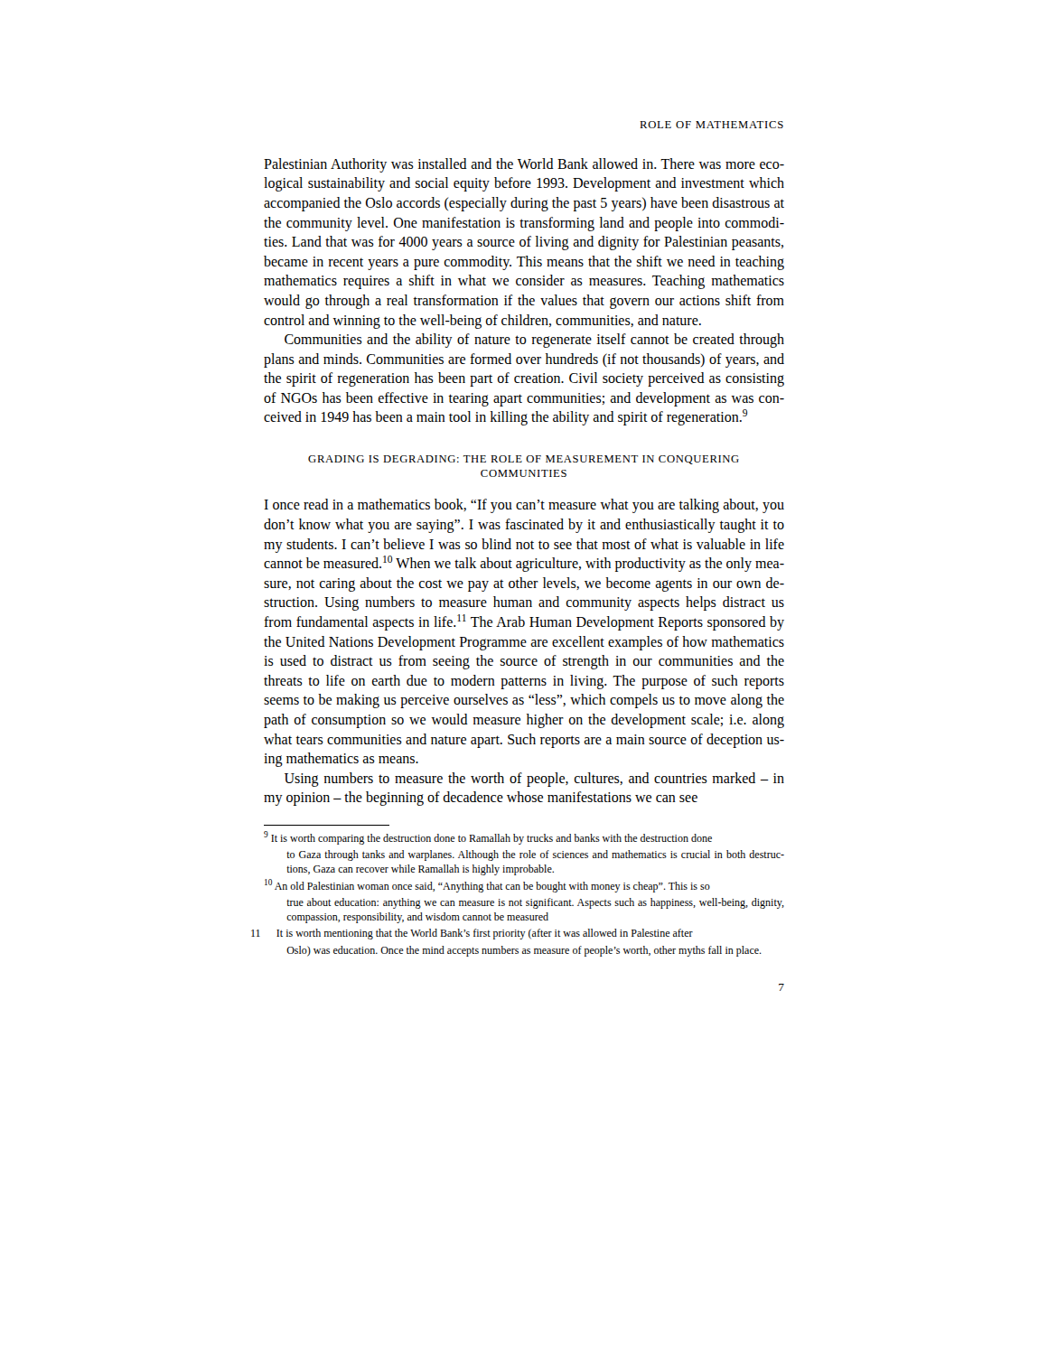ROLE OF MATHEMATICS
Palestinian Authority was installed and the World Bank allowed in. There was more ecological sustainability and social equity before 1993. Development and investment which accompanied the Oslo accords (especially during the past 5 years) have been disastrous at the community level. One manifestation is transforming land and people into commodities. Land that was for 4000 years a source of living and dignity for Palestinian peasants, became in recent years a pure commodity. This means that the shift we need in teaching mathematics requires a shift in what we consider as measures. Teaching mathematics would go through a real transformation if the values that govern our actions shift from control and winning to the well-being of children, communities, and nature.
Communities and the ability of nature to regenerate itself cannot be created through plans and minds. Communities are formed over hundreds (if not thousands) of years, and the spirit of regeneration has been part of creation. Civil society perceived as consisting of NGOs has been effective in tearing apart communities; and development as was conceived in 1949 has been a main tool in killing the ability and spirit of regeneration.9
GRADING IS DEGRADING: THE ROLE OF MEASUREMENT IN CONQUERING
COMMUNITIES
I once read in a mathematics book, “If you can’t measure what you are talking about, you don’t know what you are saying”. I was fascinated by it and enthusiastically taught it to my students. I can’t believe I was so blind not to see that most of what is valuable in life cannot be measured.10 When we talk about agriculture, with productivity as the only measure, not caring about the cost we pay at other levels, we become agents in our own destruction. Using numbers to measure human and community aspects helps distract us from fundamental aspects in life.11 The Arab Human Development Reports sponsored by the United Nations Development Programme are excellent examples of how mathematics is used to distract us from seeing the source of strength in our communities and the threats to life on earth due to modern patterns in living. The purpose of such reports seems to be making us perceive ourselves as “less”, which compels us to move along the path of consumption so we would measure higher on the development scale; i.e. along what tears communities and nature apart. Such reports are a main source of deception using mathematics as means.
Using numbers to measure the worth of people, cultures, and countries marked – in my opinion – the beginning of decadence whose manifestations we can see
9 It is worth comparing the destruction done to Ramallah by trucks and banks with the destruction done
to Gaza through tanks and warplanes. Although the role of sciences and mathematics is crucial in both destructions, Gaza can recover while Ramallah is highly improbable.
10 An old Palestinian woman once said, “Anything that can be bought with money is cheap”. This is so
true about education: anything we can measure is not significant. Aspects such as happiness, well-being, dignity, compassion, responsibility, and wisdom cannot be measured
11 It is worth mentioning that the World Bank’s first priority (after it was allowed in Palestine after
Oslo) was education. Once the mind accepts numbers as measure of people’s worth, other myths fall in place.
7